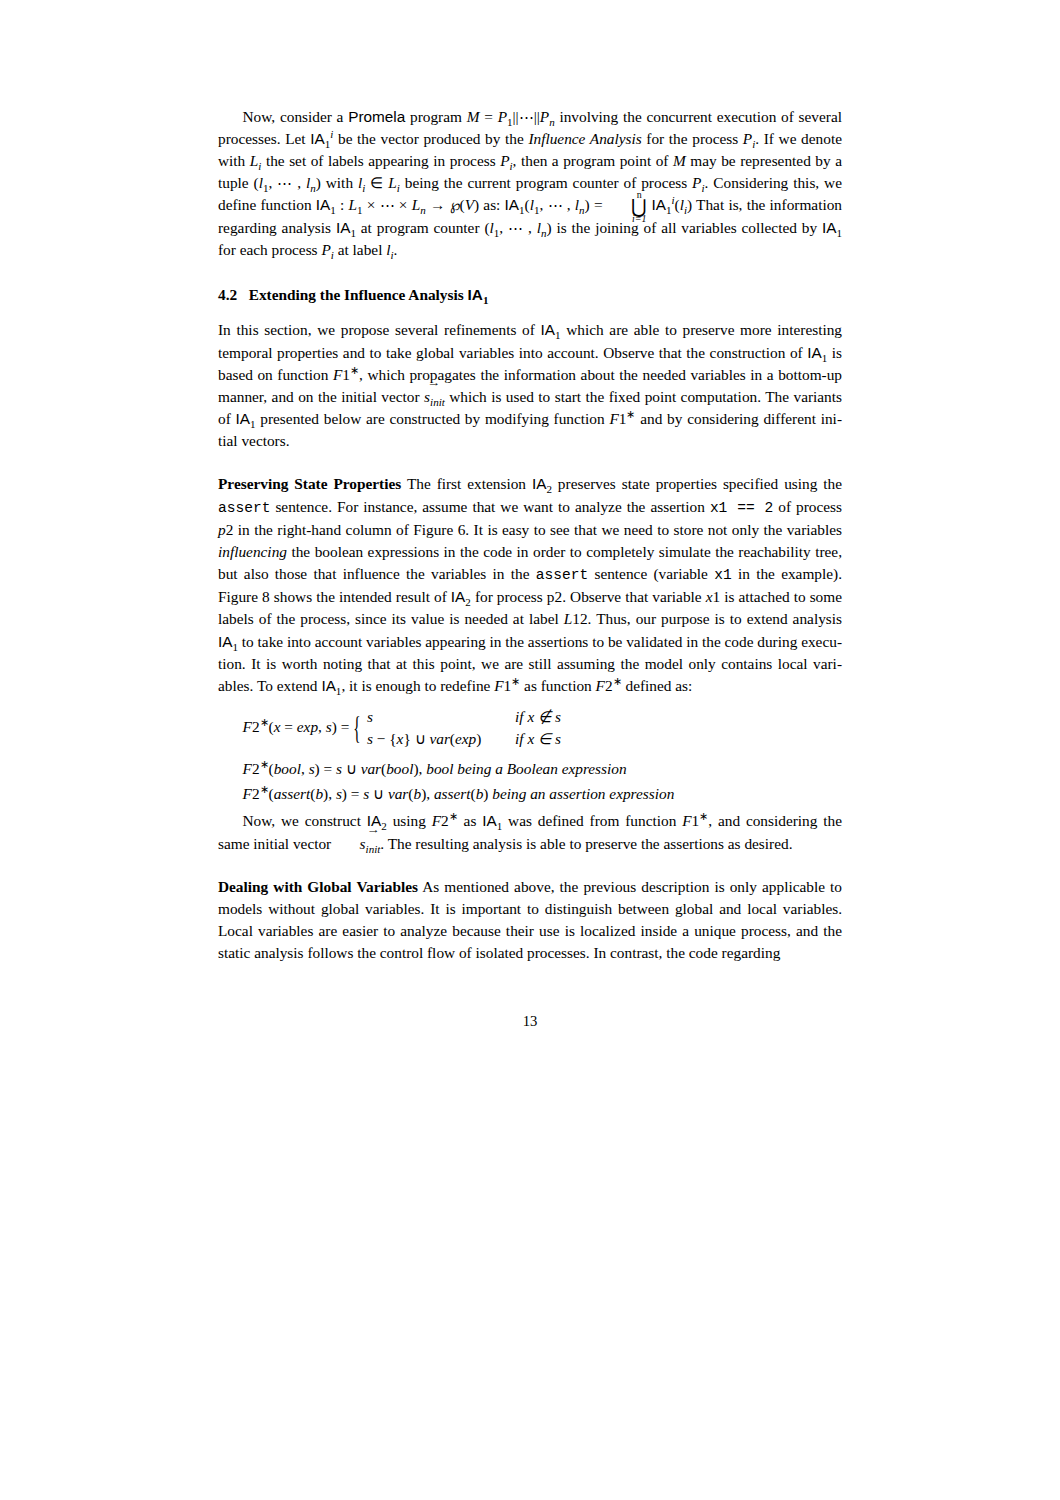Now, consider a Promela program M = P1||⋯||Pn involving the concurrent execution of several processes. Let IA1i be the vector produced by the Influence Analysis for the process Pi. If we denote with Li the set of labels appearing in process Pi, then a program point of M may be represented by a tuple (l1, ⋯ , ln) with li ∈ Li being the current program counter of process Pi. Considering this, we define function IA1 : L1 × ⋯ × Ln → ℘(V) as: IA1(l1, ⋯ , ln) = ⋃ni=1 IA1i(li) That is, the information regarding analysis IA1 at program counter (l1, ⋯ , ln) is the joining of all variables collected by IA1 for each process Pi at label li.
4.2 Extending the Influence Analysis IA1
In this section, we propose several refinements of IA1 which are able to preserve more interesting temporal properties and to take global variables into account. Observe that the construction of IA1 is based on function F1∗, which propagates the information about the needed variables in a bottom-up manner, and on the initial vector sinit which is used to start the fixed point computation. The variants of IA1 presented below are constructed by modifying function F1∗ and by considering different initial vectors.
Preserving State Properties The first extension IA2 preserves state properties specified using the assert sentence. For instance, assume that we want to analyze the assertion x1 == 2 of process p2 in the right-hand column of Figure 6. It is easy to see that we need to store not only the variables influencing the boolean expressions in the code in order to completely simulate the reachability tree, but also those that influence the variables in the assert sentence (variable x1 in the example). Figure 8 shows the intended result of IA2 for process p2. Observe that variable x1 is attached to some labels of the process, since its value is needed at label L12. Thus, our purpose is to extend analysis IA1 to take into account variables appearing in the assertions to be validated in the code during execution. It is worth noting that at this point, we are still assuming the model only contains local variables. To extend IA1, it is enough to redefine F1∗ as function F2∗ defined as:
F2∗(x = exp, s) = {
| s | if x ∉ s |
| s − { x } ∪ var ( exp ) | if x ∈ s |
F2∗(bool, s) = s ∪ var(bool), bool being a Boolean expression
F2∗(assert(b), s) = s ∪ var(b), assert(b) being an assertion expression
Now, we construct IA2 using F2∗ as IA1 was defined from function F1∗, and considering the same initial vector sinit. The resulting analysis is able to preserve the assertions as desired.
Dealing with Global Variables As mentioned above, the previous description is only applicable to models without global variables. It is important to distinguish between global and local variables. Local variables are easier to analyze because their use is localized inside a unique process, and the static analysis follows the control flow of isolated processes. In contrast, the code regarding
13